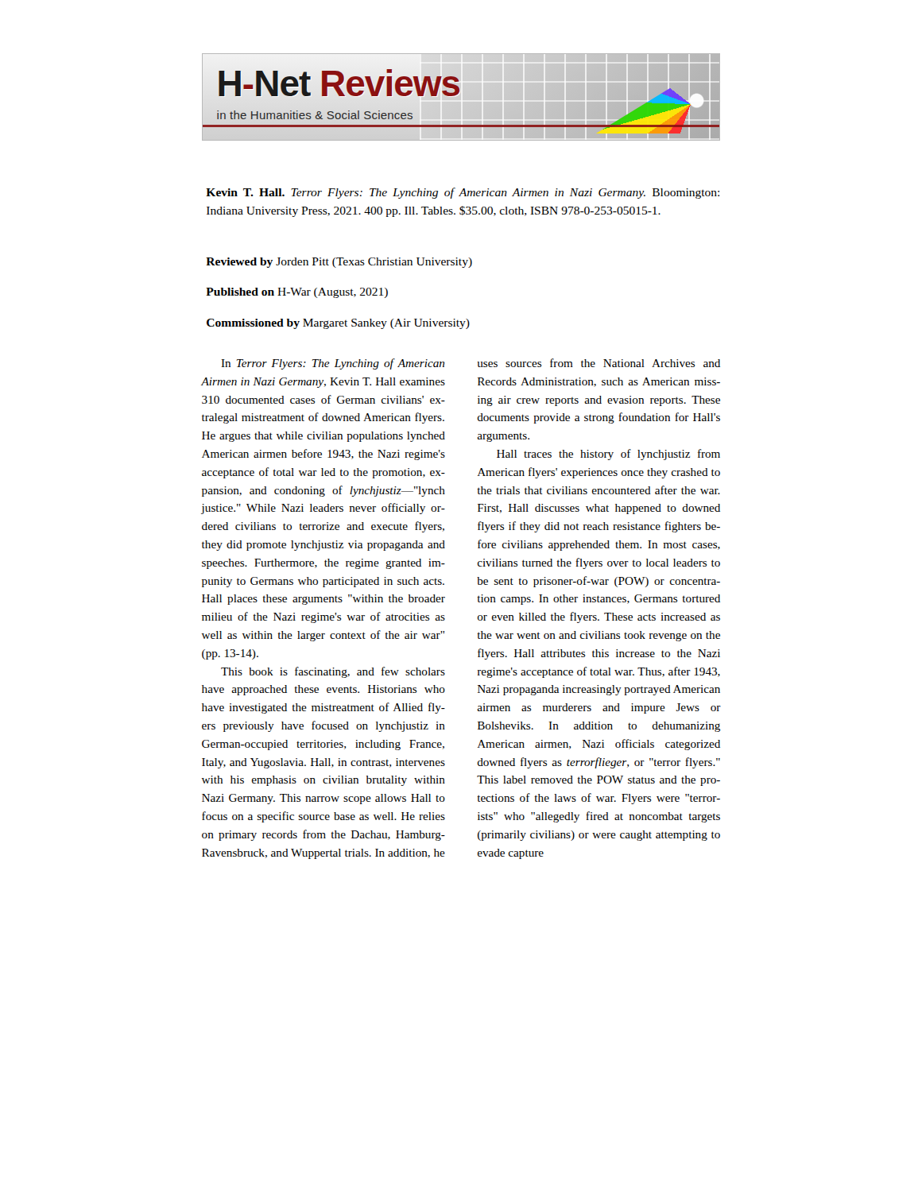H-Net Reviews
in the Humanities & Social Sciences
Kevin T. Hall. Terror Flyers: The Lynching of American Airmen in Nazi Germany. Bloomington: Indiana University Press, 2021. 400 pp. Ill. Tables. $35.00, cloth, ISBN 978-0-253-05015-1.
Reviewed by Jorden Pitt (Texas Christian University)
Published on H-War (August, 2021)
Commissioned by Margaret Sankey (Air University)
In Terror Flyers: The Lynching of American Airmen in Nazi Germany, Kevin T. Hall examines 310 documented cases of German civilians' extralegal mistreatment of downed American flyers. He argues that while civilian populations lynched American airmen before 1943, the Nazi regime's acceptance of total war led to the promotion, expansion, and condoning of lynchjustiz—"lynch justice." While Nazi leaders never officially ordered civilians to terrorize and execute flyers, they did promote lynchjustiz via propaganda and speeches. Furthermore, the regime granted impunity to Germans who participated in such acts. Hall places these arguments "within the broader milieu of the Nazi regime's war of atrocities as well as within the larger context of the air war" (pp. 13-14).
This book is fascinating, and few scholars have approached these events. Historians who have investigated the mistreatment of Allied flyers previously have focused on lynchjustiz in German-occupied territories, including France, Italy, and Yugoslavia. Hall, in contrast, intervenes with his emphasis on civilian brutality within Nazi Germany. This narrow scope allows Hall to focus on a specific source base as well. He relies on primary records from the Dachau, Hamburg-Ravensbruck, and Wuppertal trials. In addition, he uses sources from the National Archives and Records Administration, such as American missing air crew reports and evasion reports. These documents provide a strong foundation for Hall's arguments.
Hall traces the history of lynchjustiz from American flyers' experiences once they crashed to the trials that civilians encountered after the war. First, Hall discusses what happened to downed flyers if they did not reach resistance fighters before civilians apprehended them. In most cases, civilians turned the flyers over to local leaders to be sent to prisoner-of-war (POW) or concentration camps. In other instances, Germans tortured or even killed the flyers. These acts increased as the war went on and civilians took revenge on the flyers. Hall attributes this increase to the Nazi regime's acceptance of total war. Thus, after 1943, Nazi propaganda increasingly portrayed American airmen as murderers and impure Jews or Bolsheviks. In addition to dehumanizing American airmen, Nazi officials categorized downed flyers as terrorflieger, or "terror flyers." This label removed the POW status and the protections of the laws of war. Flyers were "terrorists" who "allegedly fired at noncombat targets (primarily civilians) or were caught attempting to evade capture